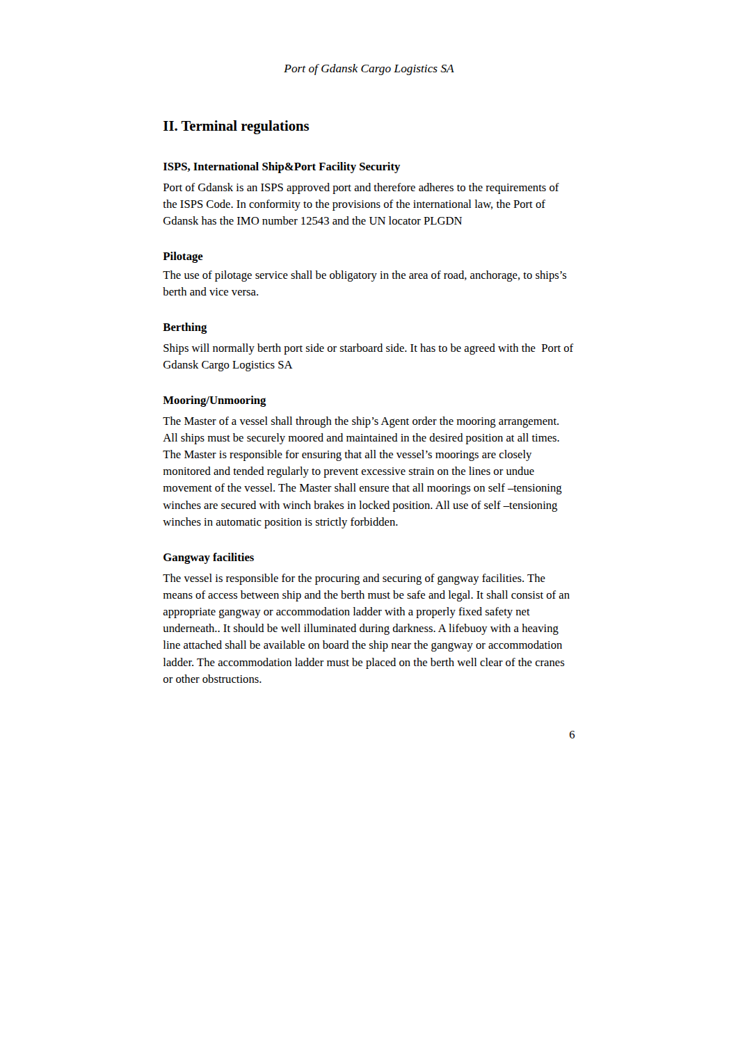Port of Gdansk Cargo Logistics SA
II. Terminal regulations
ISPS, International Ship&Port Facility Security
Port of Gdansk is an ISPS approved port and therefore adheres to the requirements of the ISPS Code. In conformity to the provisions of the international law, the Port of Gdansk has the IMO number 12543 and the UN locator PLGDN
Pilotage
The use of pilotage service shall be obligatory in the area of road, anchorage, to ships’s berth and vice versa.
Berthing
Ships will normally berth port side or starboard side. It has to be agreed with the Port of Gdansk Cargo Logistics SA
Mooring/Unmooring
The Master of a vessel shall through the ship’s Agent order the mooring arrangement.
All ships must be securely moored and maintained in the desired position at all times. The Master is responsible for ensuring that all the vessel’s moorings are closely monitored and tended regularly to prevent excessive strain on the lines or undue movement of the vessel. The Master shall ensure that all moorings on self –tensioning winches are secured with winch brakes in locked position. All use of self –tensioning winches in automatic position is strictly forbidden.
Gangway facilities
The vessel is responsible for the procuring and securing of gangway facilities. The means of access between ship and the berth must be safe and legal. It shall consist of an appropriate gangway or accommodation ladder with a properly fixed safety net underneath.. It should be well illuminated during darkness. A lifebuoy with a heaving line attached shall be available on board the ship near the gangway or accommodation ladder. The accommodation ladder must be placed on the berth well clear of the cranes or other obstructions.
6